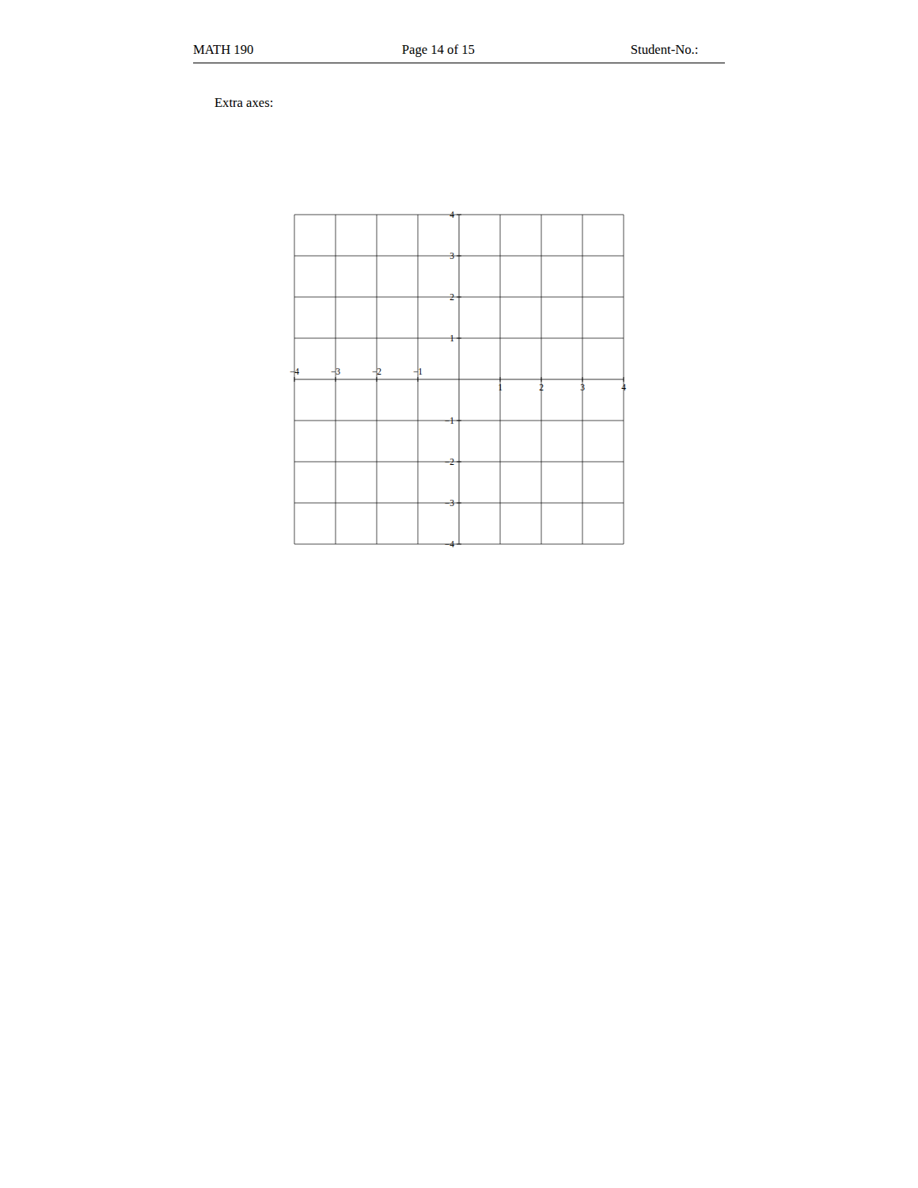MATH 190
Page 14 of 15
Student-No.:
Extra axes:
Coordinate system: data range -4..4 on both axes. Scale: 1 unit = 52 px. Origin at (300, 300) inside a 600x600 drawing area, with extra margin for labels. −4 −3 −2 −1 1 2 3 4 4 3 2 1 −1 −2 −3 −4